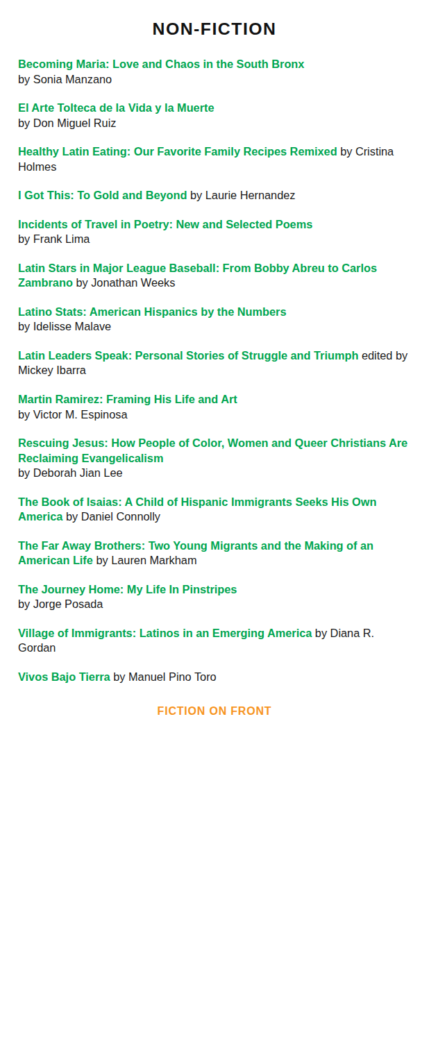NON-FICTION
Becoming Maria: Love and Chaos in the South Bronx
by Sonia Manzano
El Arte Tolteca de la Vida y la Muerte
by Don Miguel Ruiz
Healthy Latin Eating: Our Favorite Family Recipes Remixed by Cristina Holmes
I Got This: To Gold and Beyond by Laurie Hernandez
Incidents of Travel in Poetry: New and Selected Poems
by Frank Lima
Latin Stars in Major League Baseball: From Bobby Abreu to Carlos Zambrano by Jonathan Weeks
Latino Stats: American Hispanics by the Numbers
by Idelisse Malave
Latin Leaders Speak: Personal Stories of Struggle and Triumph edited by Mickey Ibarra
Martin Ramirez: Framing His Life and Art
by Victor M. Espinosa
Rescuing Jesus: How People of Color, Women and Queer Christians Are Reclaiming Evangelicalism
by Deborah Jian Lee
The Book of Isaias: A Child of Hispanic Immigrants Seeks His Own America by Daniel Connolly
The Far Away Brothers: Two Young Migrants and the Making of an American Life by Lauren Markham
The Journey Home: My Life In Pinstripes
by Jorge Posada
Village of Immigrants: Latinos in an Emerging America by Diana R. Gordan
Vivos Bajo Tierra by Manuel Pino Toro
FICTION ON FRONT